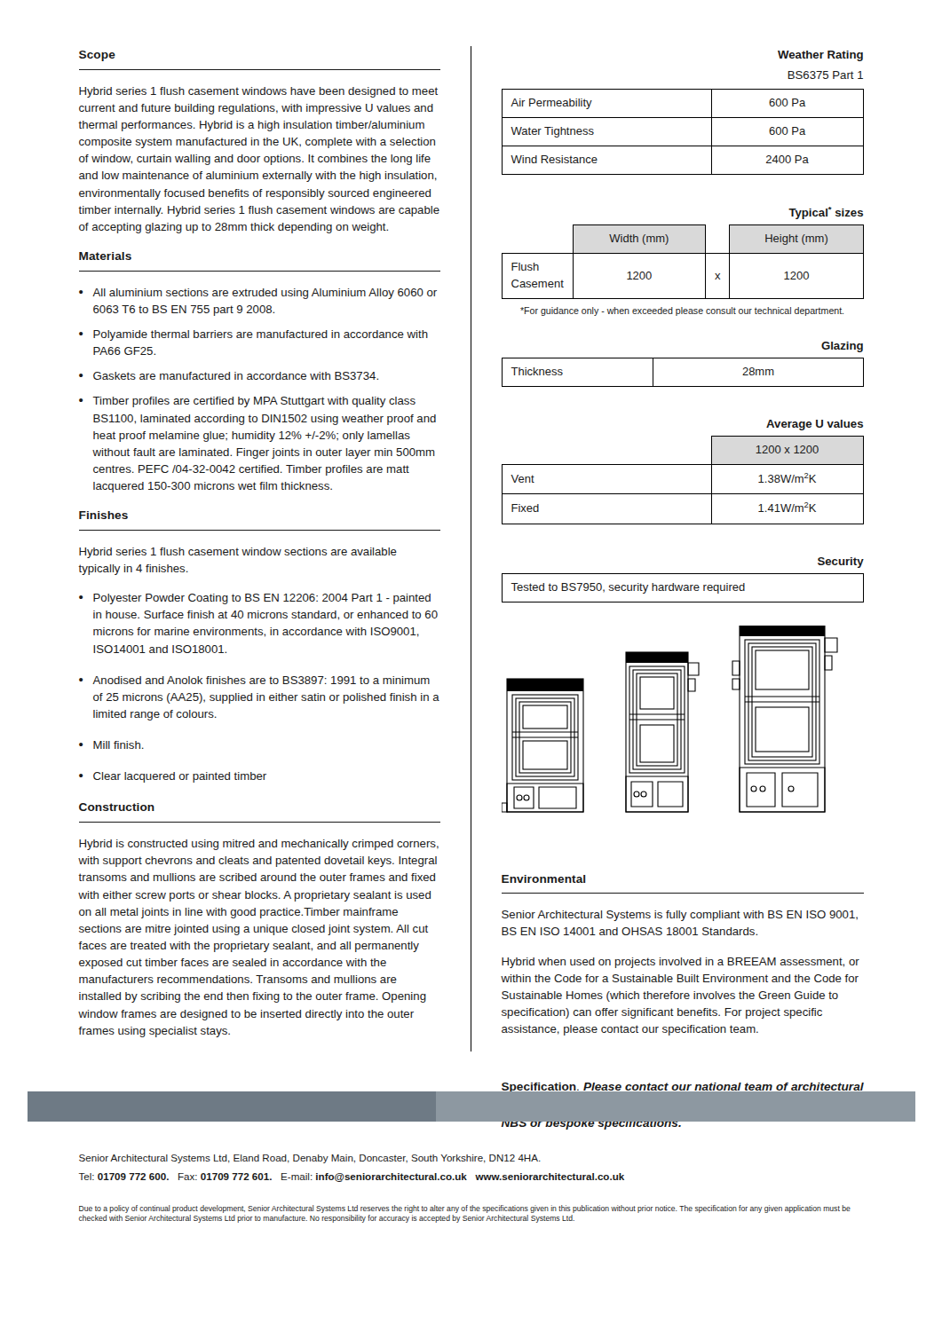Scope
Hybrid series 1 flush casement windows have been designed to meet current and future building regulations, with impressive U values and thermal performances. Hybrid is a high insulation timber/aluminium composite system manufactured in the UK, complete with a selection of window, curtain walling and door options. It combines the long life and low maintenance of aluminium externally with the high insulation, environmentally focused benefits of responsibly sourced engineered timber internally. Hybrid series 1 flush casement windows are capable of accepting glazing up to 28mm thick depending on weight.
Materials
All aluminium sections are extruded using Aluminium Alloy 6060 or 6063 T6 to BS EN 755 part 9 2008.
Polyamide thermal barriers are manufactured in accordance with PA66 GF25.
Gaskets are manufactured in accordance with BS3734.
Timber profiles are certified by MPA Stuttgart with quality class BS1100, laminated according to DIN1502 using weather proof and heat proof melamine glue; humidity 12% +/-2%; only lamellas without fault are laminated. Finger joints in outer layer min 500mm centres. PEFC /04-32-0042 certified. Timber profiles are matt lacquered 150-300 microns wet film thickness.
Finishes
Hybrid series 1 flush casement window sections are available typically in 4 finishes.
Polyester Powder Coating to BS EN 12206: 2004 Part 1 - painted in house. Surface finish at 40 microns standard, or enhanced to 60 microns for marine environments, in accordance with ISO9001, ISO14001 and ISO18001.
Anodised and Anolok finishes are to BS3897: 1991 to a minimum of 25 microns (AA25), supplied in either satin or polished finish in a limited range of colours.
Mill finish.
Clear lacquered or painted timber
Construction
Hybrid is constructed using mitred and mechanically crimped corners, with support chevrons and cleats and patented dovetail keys. Integral transoms and mullions are scribed around the outer frames and fixed with either screw ports or shear blocks. A proprietary sealant is used on all metal joints in line with good practice.Timber mainframe sections are mitre jointed using a unique closed joint system. All cut faces are treated with the proprietary sealant, and all permanently exposed cut timber faces are sealed in accordance with the manufacturers recommendations. Transoms and mullions are installed by scribing the end then fixing to the outer frame. Opening window frames are designed to be inserted directly into the outer frames using specialist stays.
Weather Rating
BS6375 Part 1
| Air Permeability | 600 Pa |
| Water Tightness | 600 Pa |
| Wind Resistance | 2400 Pa |
Typical* sizes
| | Width (mm) | | Height (mm) |
| Flush Casement | 1200 | x | 1200 |
*For guidance only - when exceeded please consult our technical department.
Glazing
| Thickness | 28mm |
Average U values
| | 1200 x 1200 |
| Vent | 1.38W/m 2 K |
| Fixed | 1.41W/m 2 K |
Security
Tested to BS7950, security hardware required
Environmental
Senior Architectural Systems is fully compliant with BS EN ISO 9001, BS EN ISO 14001 and OHSAS 18001 Standards.
Hybrid when used on projects involved in a BREEAM assessment, or within the Code for a Sustainable Built Environment and the Code for Sustainable Homes (which therefore involves the Green Guide to specification) can offer significant benefits. For project specific assistance, please contact our specification team.
Specification. Please contact our national team of architectural advisors for advice on product suitability, calculations and NBS or bespoke specifications.
Senior Architectural Systems Ltd, Eland Road, Denaby Main, Doncaster, South Yorkshire, DN12 4HA.
Tel: 01709 772 600. Fax: 01709 772 601. E-mail: info@seniorarchitectural.co.uk www.seniorarchitectural.co.uk
Due to a policy of continual product development, Senior Architectural Systems Ltd reserves the right to alter any of the specifications given in this publication without prior notice. The specification for any given application must be checked with Senior Architectural Systems Ltd prior to manufacture. No responsibility for accuracy is accepted by Senior Architectural Systems Ltd.